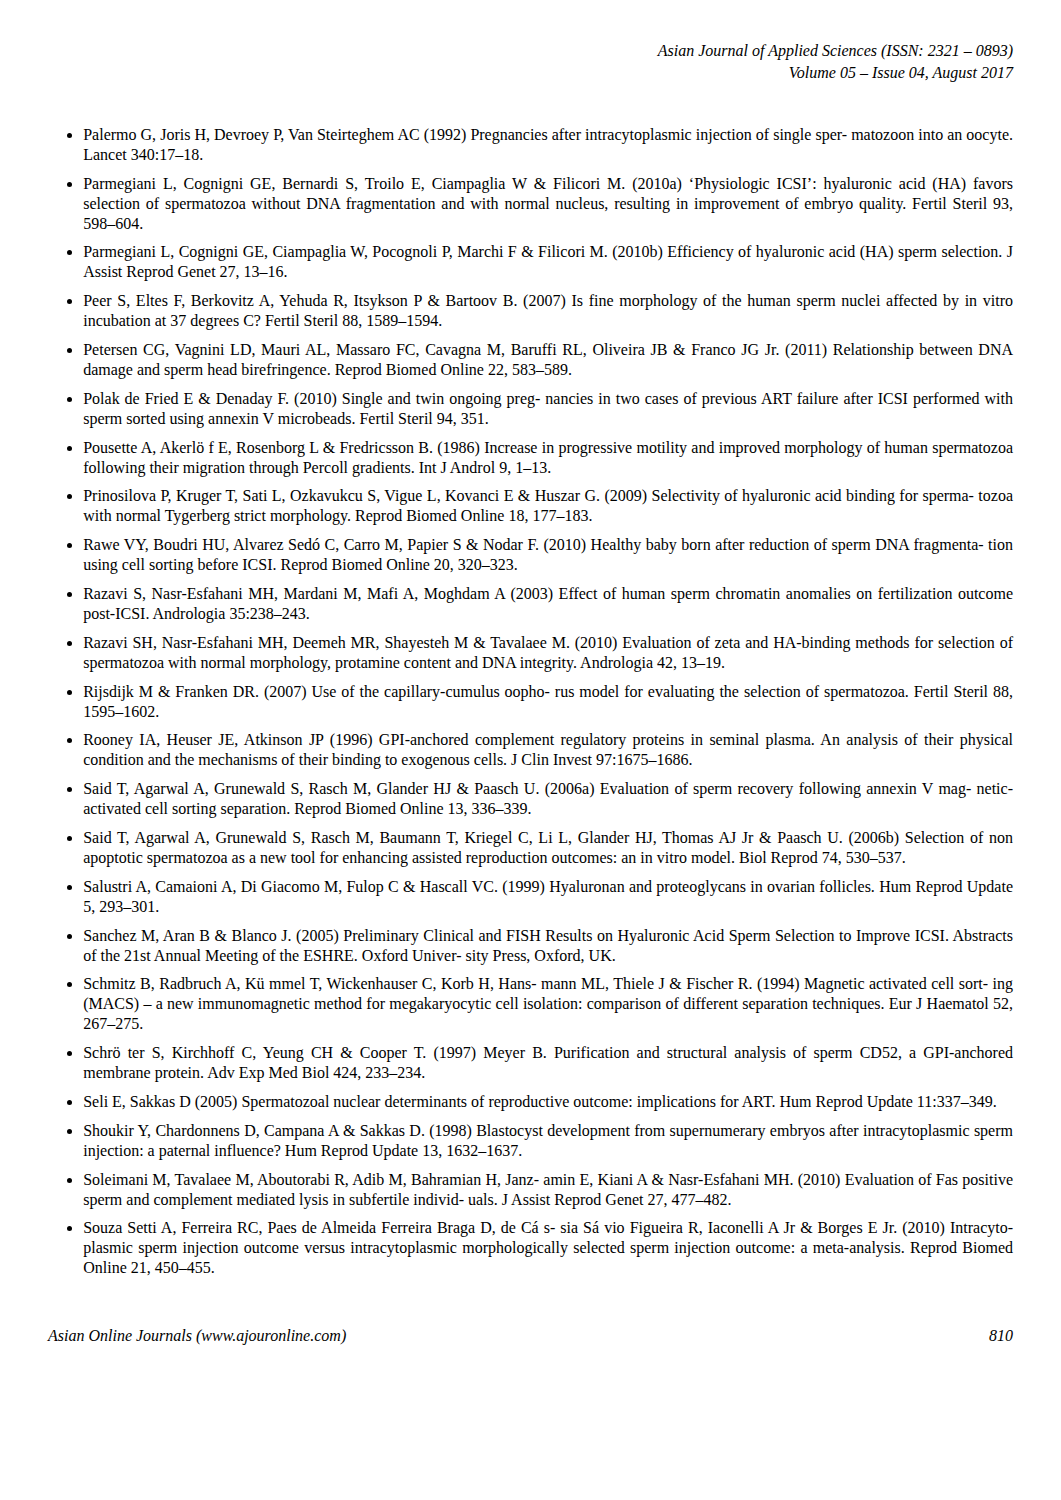Asian Journal of Applied Sciences (ISSN: 2321 – 0893)
Volume 05 – Issue 04, August 2017
Palermo G, Joris H, Devroey P, Van Steirteghem AC (1992) Pregnancies after intracytoplasmic injection of single sper- matozoon into an oocyte. Lancet 340:17–18.
Parmegiani L, Cognigni GE, Bernardi S, Troilo E, Ciampaglia W & Filicori M. (2010a) ‘Physiologic ICSI’: hyaluronic acid (HA) favors selection of spermatozoa without DNA fragmentation and with normal nucleus, resulting in improvement of embryo quality. Fertil Steril 93, 598–604.
Parmegiani L, Cognigni GE, Ciampaglia W, Pocognoli P, Marchi F & Filicori M. (2010b) Efficiency of hyaluronic acid (HA) sperm selection. J Assist Reprod Genet 27, 13–16.
Peer S, Eltes F, Berkovitz A, Yehuda R, Itsykson P & Bartoov B. (2007) Is fine morphology of the human sperm nuclei affected by in vitro incubation at 37 degrees C? Fertil Steril 88, 1589–1594.
Petersen CG, Vagnini LD, Mauri AL, Massaro FC, Cavagna M, Baruffi RL, Oliveira JB & Franco JG Jr. (2011) Relationship between DNA damage and sperm head birefringence. Reprod Biomed Online 22, 583–589.
Polak de Fried E & Denaday F. (2010) Single and twin ongoing preg- nancies in two cases of previous ART failure after ICSI performed with sperm sorted using annexin V microbeads. Fertil Steril 94, 351.
Pousette A, Akerlö f E, Rosenborg L & Fredricsson B. (1986) Increase in progressive motility and improved morphology of human spermatozoa following their migration through Percoll gradients. Int J Androl 9, 1–13.
Prinosilova P, Kruger T, Sati L, Ozkavukcu S, Vigue L, Kovanci E & Huszar G. (2009) Selectivity of hyaluronic acid binding for sperma- tozoa with normal Tygerberg strict morphology. Reprod Biomed Online 18, 177–183.
Rawe VY, Boudri HU, Alvarez Sedó C, Carro M, Papier S & Nodar F. (2010) Healthy baby born after reduction of sperm DNA fragmenta- tion using cell sorting before ICSI. Reprod Biomed Online 20, 320–323.
Razavi S, Nasr-Esfahani MH, Mardani M, Mafi A, Moghdam A (2003) Effect of human sperm chromatin anomalies on fertilization outcome post-ICSI. Andrologia 35:238–243.
Razavi SH, Nasr-Esfahani MH, Deemeh MR, Shayesteh M & Tavalaee M. (2010) Evaluation of zeta and HA-binding methods for selection of spermatozoa with normal morphology, protamine content and DNA integrity. Andrologia 42, 13–19.
Rijsdijk M & Franken DR. (2007) Use of the capillary-cumulus oopho- rus model for evaluating the selection of spermatozoa. Fertil Steril 88, 1595–1602.
Rooney IA, Heuser JE, Atkinson JP (1996) GPI-anchored complement regulatory proteins in seminal plasma. An analysis of their physical condition and the mechanisms of their binding to exogenous cells. J Clin Invest 97:1675–1686.
Said T, Agarwal A, Grunewald S, Rasch M, Glander HJ & Paasch U. (2006a) Evaluation of sperm recovery following annexin V mag- netic-activated cell sorting separation. Reprod Biomed Online 13, 336–339.
Said T, Agarwal A, Grunewald S, Rasch M, Baumann T, Kriegel C, Li L, Glander HJ, Thomas AJ Jr & Paasch U. (2006b) Selection of non apoptotic spermatozoa as a new tool for enhancing assisted reproduction outcomes: an in vitro model. Biol Reprod 74, 530–537.
Salustri A, Camaioni A, Di Giacomo M, Fulop C & Hascall VC. (1999) Hyaluronan and proteoglycans in ovarian follicles. Hum Reprod Update 5, 293–301.
Sanchez M, Aran B & Blanco J. (2005) Preliminary Clinical and FISH Results on Hyaluronic Acid Sperm Selection to Improve ICSI. Abstracts of the 21st Annual Meeting of the ESHRE. Oxford Univer- sity Press, Oxford, UK.
Schmitz B, Radbruch A, Kü mmel T, Wickenhauser C, Korb H, Hans- mann ML, Thiele J & Fischer R. (1994) Magnetic activated cell sort- ing (MACS) – a new immunomagnetic method for megakaryocytic cell isolation: comparison of different separation techniques. Eur J Haematol 52, 267–275.
Schrö ter S, Kirchhoff C, Yeung CH & Cooper T. (1997) Meyer B. Purification and structural analysis of sperm CD52, a GPI-anchored membrane protein. Adv Exp Med Biol 424, 233–234.
Seli E, Sakkas D (2005) Spermatozoal nuclear determinants of reproductive outcome: implications for ART. Hum Reprod Update 11:337–349.
Shoukir Y, Chardonnens D, Campana A & Sakkas D. (1998) Blastocyst development from supernumerary embryos after intracytoplasmic sperm injection: a paternal influence? Hum Reprod Update 13, 1632–1637.
Soleimani M, Tavalaee M, Aboutorabi R, Adib M, Bahramian H, Janz- amin E, Kiani A & Nasr-Esfahani MH. (2010) Evaluation of Fas positive sperm and complement mediated lysis in subfertile individ- uals. J Assist Reprod Genet 27, 477–482.
Souza Setti A, Ferreira RC, Paes de Almeida Ferreira Braga D, de Cá s- sia Sá vio Figueira R, Iaconelli A Jr & Borges E Jr. (2010) Intracyto- plasmic sperm injection outcome versus intracytoplasmic morphologically selected sperm injection outcome: a meta-analysis. Reprod Biomed Online 21, 450–455.
Asian Online Journals (www.ajouronline.com) 810